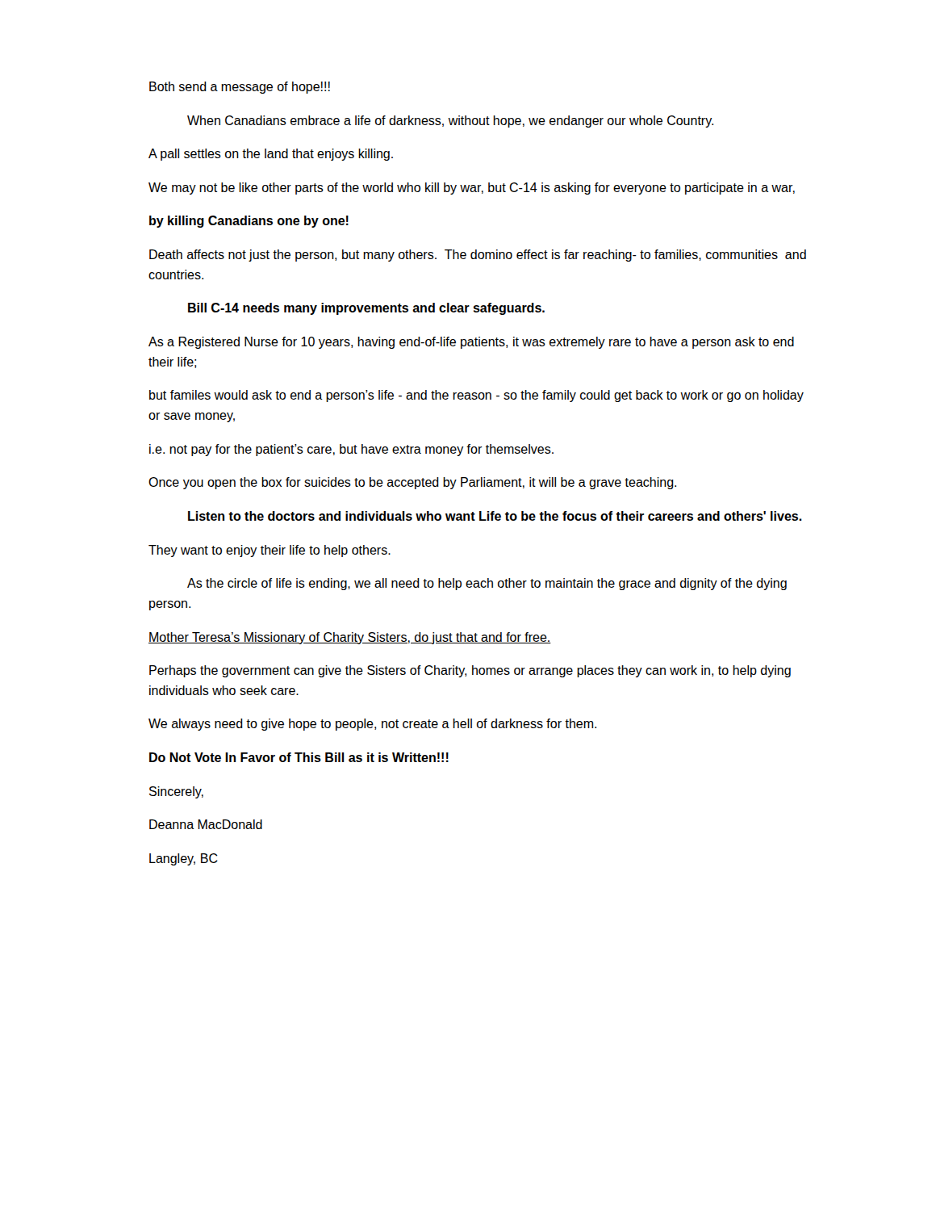Both send a message of hope!!!
When Canadians embrace a life of darkness, without hope, we endanger our whole Country.
A pall settles on the land that enjoys killing.
We may not be like other parts of the world who kill by war, but C-14 is asking for everyone to participate in a war,
by killing Canadians one by one!
Death affects not just the person, but many others. The domino effect is far reaching- to families, communities and countries.
Bill C-14 needs many improvements and clear safeguards.
As a Registered Nurse for 10 years, having end-of-life patients, it was extremely rare to have a person ask to end their life;
but familes would ask to end a person’s life - and the reason - so the family could get back to work or go on holiday or save money,
i.e. not pay for the patient’s care, but have extra money for themselves.
Once you open the box for suicides to be accepted by Parliament, it will be a grave teaching.
Listen to the doctors and individuals who want Life to be the focus of their careers and others' lives.
They want to enjoy their life to help others.
As the circle of life is ending, we all need to help each other to maintain the grace and dignity of the dying person.
Mother Teresa’s Missionary of Charity Sisters, do just that and for free.
Perhaps the government can give the Sisters of Charity, homes or arrange places they can work in, to help dying individuals who seek care.
We always need to give hope to people, not create a hell of darkness for them.
Do Not Vote In Favor of This Bill as it is Written!!!
Sincerely,
Deanna MacDonald
Langley, BC